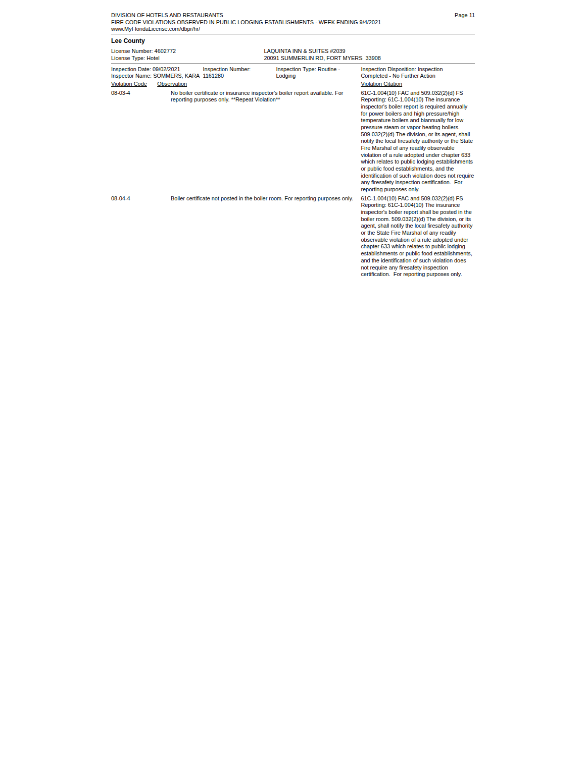DIVISION OF HOTELS AND RESTAURANTS
FIRE CODE VIOLATIONS OBSERVED IN PUBLIC LODGING ESTABLISHMENTS - WEEK ENDING 9/4/2021
www.MyFloridaLicense.com/dbpr/hr/
Page 11
Lee County
| License Number: 4602772 | LAQUINTA INN & SUITES #2039 |
| License Type: Hotel | 20091 SUMMERLIN RD, FORT MYERS 33908 |
Inspection Date: 09/02/2021
Inspector Name: SOMMERS, KARA
Inspection Number: 1161280
Inspection Type: Routine - Lodging
Inspection Disposition: Inspection
Completed - No Further Action
Violation Code
Observation
Violation Citation
08-03-4
No boiler certificate or insurance inspector's boiler report available. For reporting purposes only. **Repeat Violation**
61C-1.004(10) FAC and 509.032(2)(d) FS Reporting: 61C-1.004(10) The insurance inspector's boiler report is required annually for power boilers and high pressure/high temperature boilers and biannually for low pressure steam or vapor heating boilers. 509.032(2)(d) The division, or its agent, shall notify the local firesafety authority or the State Fire Marshal of any readily observable violation of a rule adopted under chapter 633 which relates to public lodging establishments or public food establishments, and the identification of such violation does not require any firesafety inspection certification. For reporting purposes only.
08-04-4
Boiler certificate not posted in the boiler room. For reporting purposes only.
61C-1.004(10) FAC and 509.032(2)(d) FS Reporting: 61C-1.004(10) The insurance inspector's boiler report shall be posted in the boiler room. 509.032(2)(d) The division, or its agent, shall notify the local firesafety authority or the State Fire Marshal of any readily observable violation of a rule adopted under chapter 633 which relates to public lodging establishments or public food establishments, and the identification of such violation does not require any firesafety inspection certification. For reporting purposes only.